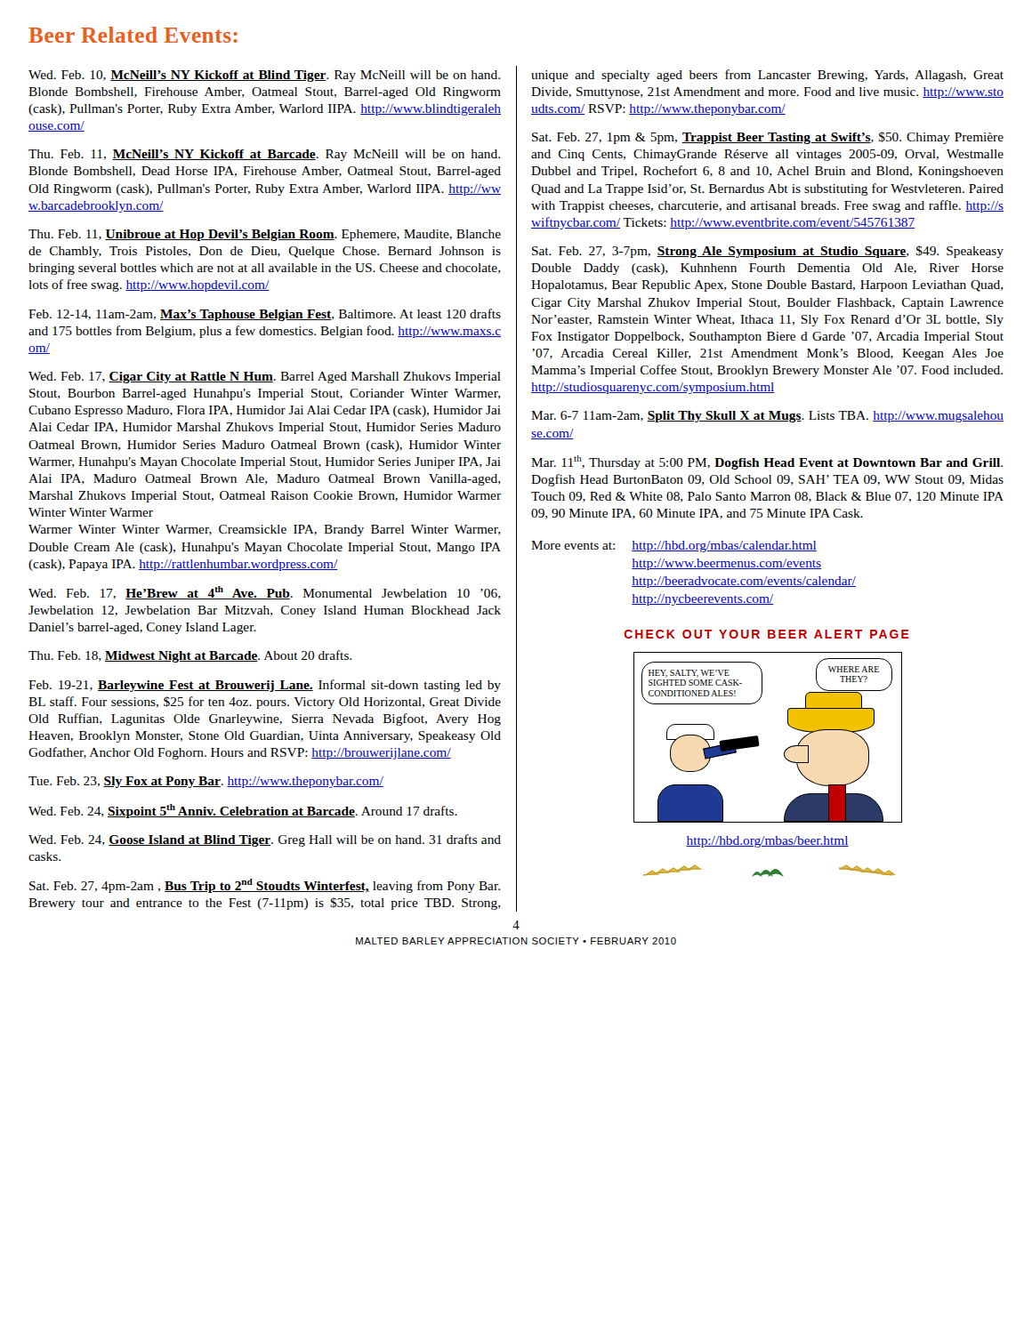Beer Related Events:
Wed. Feb. 10, McNeill’s NY Kickoff at Blind Tiger. Ray McNeill will be on hand. Blonde Bombshell, Firehouse Amber, Oatmeal Stout, Barrel-aged Old Ringworm (cask), Pullman's Porter, Ruby Extra Amber, Warlord IIPA. http://www.blindtigeralehouse.com/
Thu. Feb. 11, McNeill’s NY Kickoff at Barcade. Ray McNeill will be on hand. Blonde Bombshell, Dead Horse IPA, Firehouse Amber, Oatmeal Stout, Barrel-aged Old Ringworm (cask), Pullman's Porter, Ruby Extra Amber, Warlord IIPA. http://www.barcadebrooklyn.com/
Thu. Feb. 11, Unibroue at Hop Devil’s Belgian Room. Ephemere, Maudite, Blanche de Chambly, Trois Pistoles, Don de Dieu, Quelque Chose. Bernard Johnson is bringing several bottles which are not at all available in the US. Cheese and chocolate, lots of free swag. http://www.hopdevil.com/
Feb. 12-14, 11am-2am, Max’s Taphouse Belgian Fest, Baltimore. At least 120 drafts and 175 bottles from Belgium, plus a few domestics. Belgian food. http://www.maxs.com/
Wed. Feb. 17, Cigar City at Rattle N Hum. Barrel Aged Marshall Zhukovs Imperial Stout, Bourbon Barrel-aged Hunahpu's Imperial Stout, Coriander Winter Warmer, Cubano Espresso Maduro, Flora IPA, Humidor Jai Alai Cedar IPA (cask), Humidor Jai Alai Cedar IPA, Humidor Marshal Zhukovs Imperial Stout, Humidor Series Maduro Oatmeal Brown, Humidor Series Maduro Oatmeal Brown (cask), Humidor Winter Warmer, Hunahpu's Mayan Chocolate Imperial Stout, Humidor Series Juniper IPA, Jai Alai IPA, Maduro Oatmeal Brown Ale, Maduro Oatmeal Brown Vanilla-aged, Marshal Zhukovs Imperial Stout, Oatmeal Raison Cookie Brown, Humidor Warmer Winter Winter Warmer
Warmer Winter Winter Warmer, Creamsickle IPA, Brandy Barrel Winter Warmer, Double Cream Ale (cask), Hunahpu's Mayan Chocolate Imperial Stout, Mango IPA (cask), Papaya IPA. http://rattlenhumbar.wordpress.com/
Wed. Feb. 17, He’Brew at 4th Ave. Pub. Monumental Jewbelation 10 ’06, Jewbelation 12, Jewbelation Bar Mitzvah, Coney Island Human Blockhead Jack Daniel’s barrel-aged, Coney Island Lager.
Thu. Feb. 18, Midwest Night at Barcade. About 20 drafts.
Feb. 19-21, Barleywine Fest at Brouwerij Lane. Informal sit-down tasting led by BL staff. Four sessions, $25 for ten 4oz. pours. Victory Old Horizontal, Great Divide Old Ruffian, Lagunitas Olde Gnarleywine, Sierra Nevada Bigfoot, Avery Hog Heaven, Brooklyn Monster, Stone Old Guardian, Uinta Anniversary, Speakeasy Old Godfather, Anchor Old Foghorn. Hours and RSVP: http://brouwerijlane.com/
Tue. Feb. 23, Sly Fox at Pony Bar. http://www.theponybar.com/
Wed. Feb. 24, Sixpoint 5th Anniv. Celebration at Barcade. Around 17 drafts.
Wed. Feb. 24, Goose Island at Blind Tiger. Greg Hall will be on hand. 31 drafts and casks.
Sat. Feb. 27, 4pm-2am , Bus Trip to 2nd Stoudts Winterfest, leaving from Pony Bar. Brewery tour and entrance to the Fest (7-11pm) is $35, total price TBD. Strong, unique and specialty aged beers from Lancaster Brewing, Yards, Allagash, Great Divide, Smuttynose, 21st Amendment and more. Food and live music. http://www.stoudts.com/ RSVP: http://www.theponybar.com/
Sat. Feb. 27, 1pm & 5pm, Trappist Beer Tasting at Swift’s, $50. Chimay Première and Cinq Cents, ChimayGrande Réserve all vintages 2005-09, Orval, Westmalle Dubbel and Tripel, Rochefort 6, 8 and 10, Achel Bruin and Blond, Koningshoeven Quad and La Trappe Isid’or, St. Bernardus Abt is substituting for Westvleteren. Paired with Trappist cheeses, charcuterie, and artisanal breads. Free swag and raffle. http://swiftnycbar.com/ Tickets: http://www.eventbrite.com/event/545761387
Sat. Feb. 27, 3-7pm, Strong Ale Symposium at Studio Square, $49. Speakeasy Double Daddy (cask), Kuhnhenn Fourth Dementia Old Ale, River Horse Hopalotamus, Bear Republic Apex, Stone Double Bastard, Harpoon Leviathan Quad, Cigar City Marshal Zhukov Imperial Stout, Boulder Flashback, Captain Lawrence Nor’easter, Ramstein Winter Wheat, Ithaca 11, Sly Fox Renard d’Or 3L bottle, Sly Fox Instigator Doppelbock, Southampton Biere d Garde ’07, Arcadia Imperial Stout ’07, Arcadia Cereal Killer, 21st Amendment Monk’s Blood, Keegan Ales Joe Mamma’s Imperial Coffee Stout, Brooklyn Brewery Monster Ale ’07. Food included. http://studiosquarenyc.com/symposium.html
Mar. 6-7 11am-2am, Split Thy Skull X at Mugs. Lists TBA. http://www.mugsalehouse.com/
Mar. 11th, Thursday at 5:00 PM, Dogfish Head Event at Downtown Bar and Grill. Dogfish Head BurtonBaton 09, Old School 09, SAH’ TEA 09, WW Stout 09, Midas Touch 09, Red & White 08, Palo Santo Marron 08, Black & Blue 07, 120 Minute IPA 09, 90 Minute IPA, 60 Minute IPA, and 75 Minute IPA Cask.
| More events at: | http://hbd.org/mbas/calendar.html |
| | http://www.beermenus.com/events |
| | http://beeradvocate.com/events/calendar/ |
| | http://nycbeerevents.com/ |
CHECK OUT YOUR BEER ALERT PAGE
Hey, Salty, we’ve sighted some cask-conditioned ales!
Where are they?
http://hbd.org/mbas/beer.html
4
MALTED BARLEY APPRECIATION SOCIETY • FEBRUARY 2010